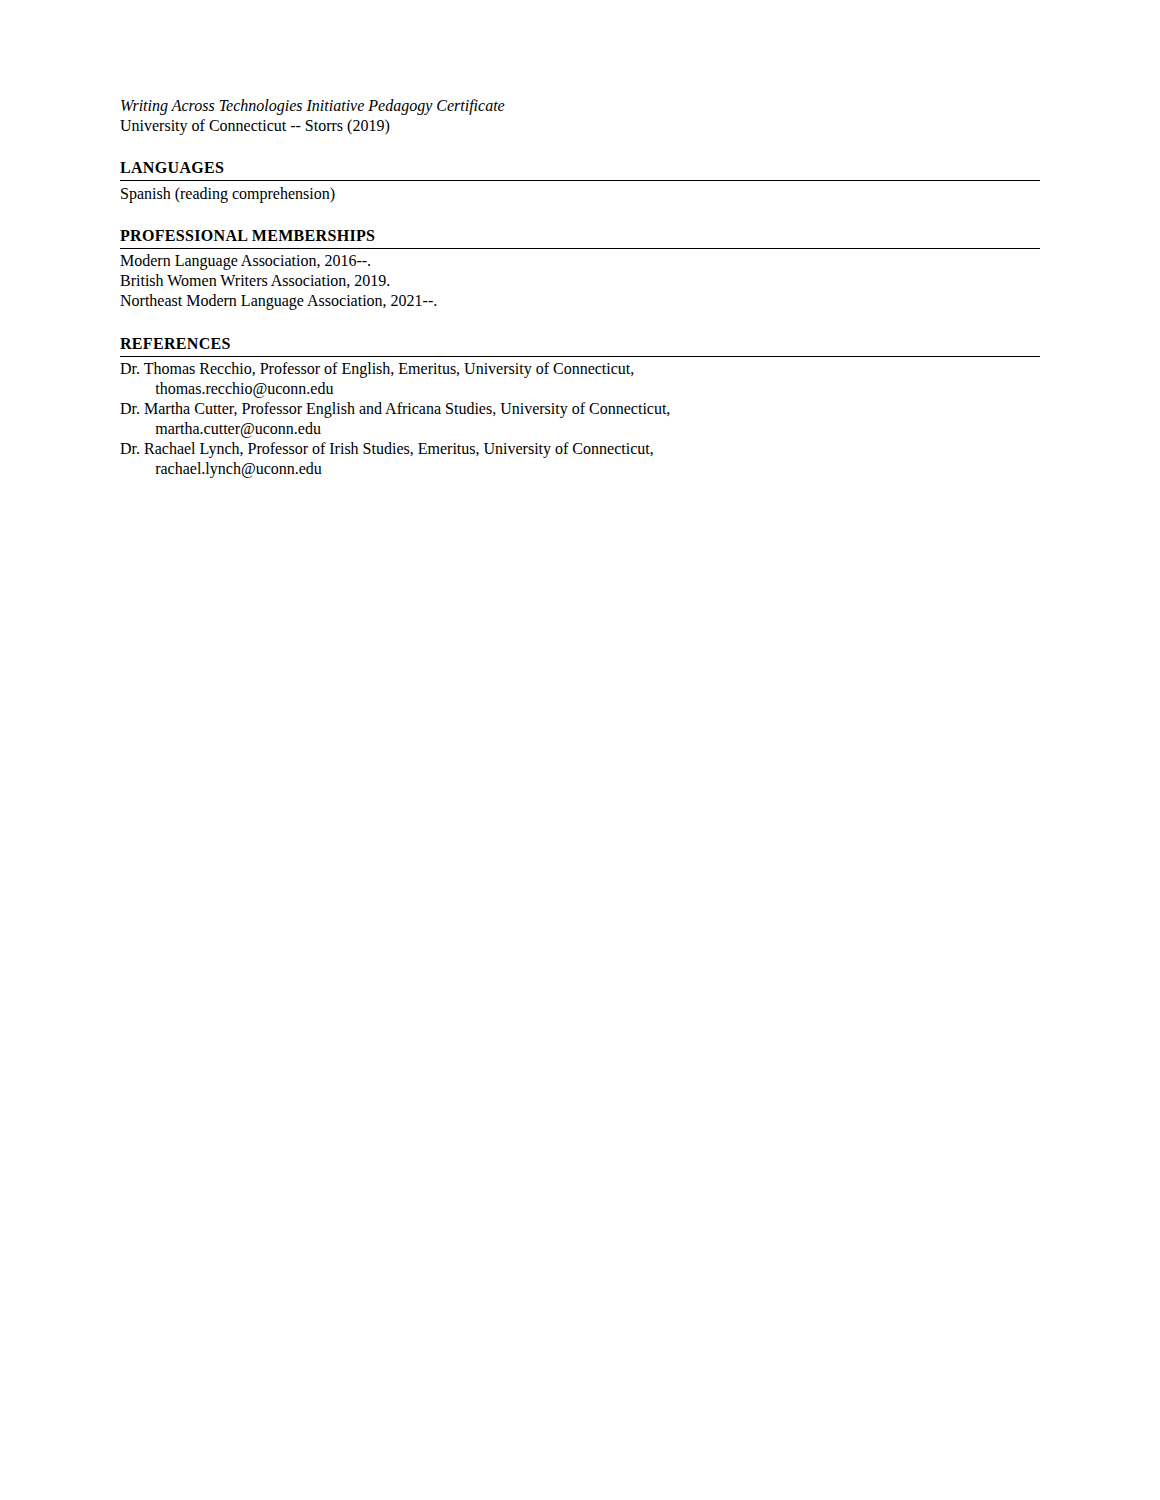Writing Across Technologies Initiative Pedagogy Certificate
University of Connecticut -- Storrs (2019)
LANGUAGES
Spanish (reading comprehension)
PROFESSIONAL MEMBERSHIPS
Modern Language Association, 2016--.
British Women Writers Association, 2019.
Northeast Modern Language Association, 2021--.
REFERENCES
Dr. Thomas Recchio, Professor of English, Emeritus, University of Connecticut,
thomas.recchio@uconn.edu
Dr. Martha Cutter, Professor English and Africana Studies, University of Connecticut,
martha.cutter@uconn.edu
Dr. Rachael Lynch, Professor of Irish Studies, Emeritus, University of Connecticut,
rachael.lynch@uconn.edu